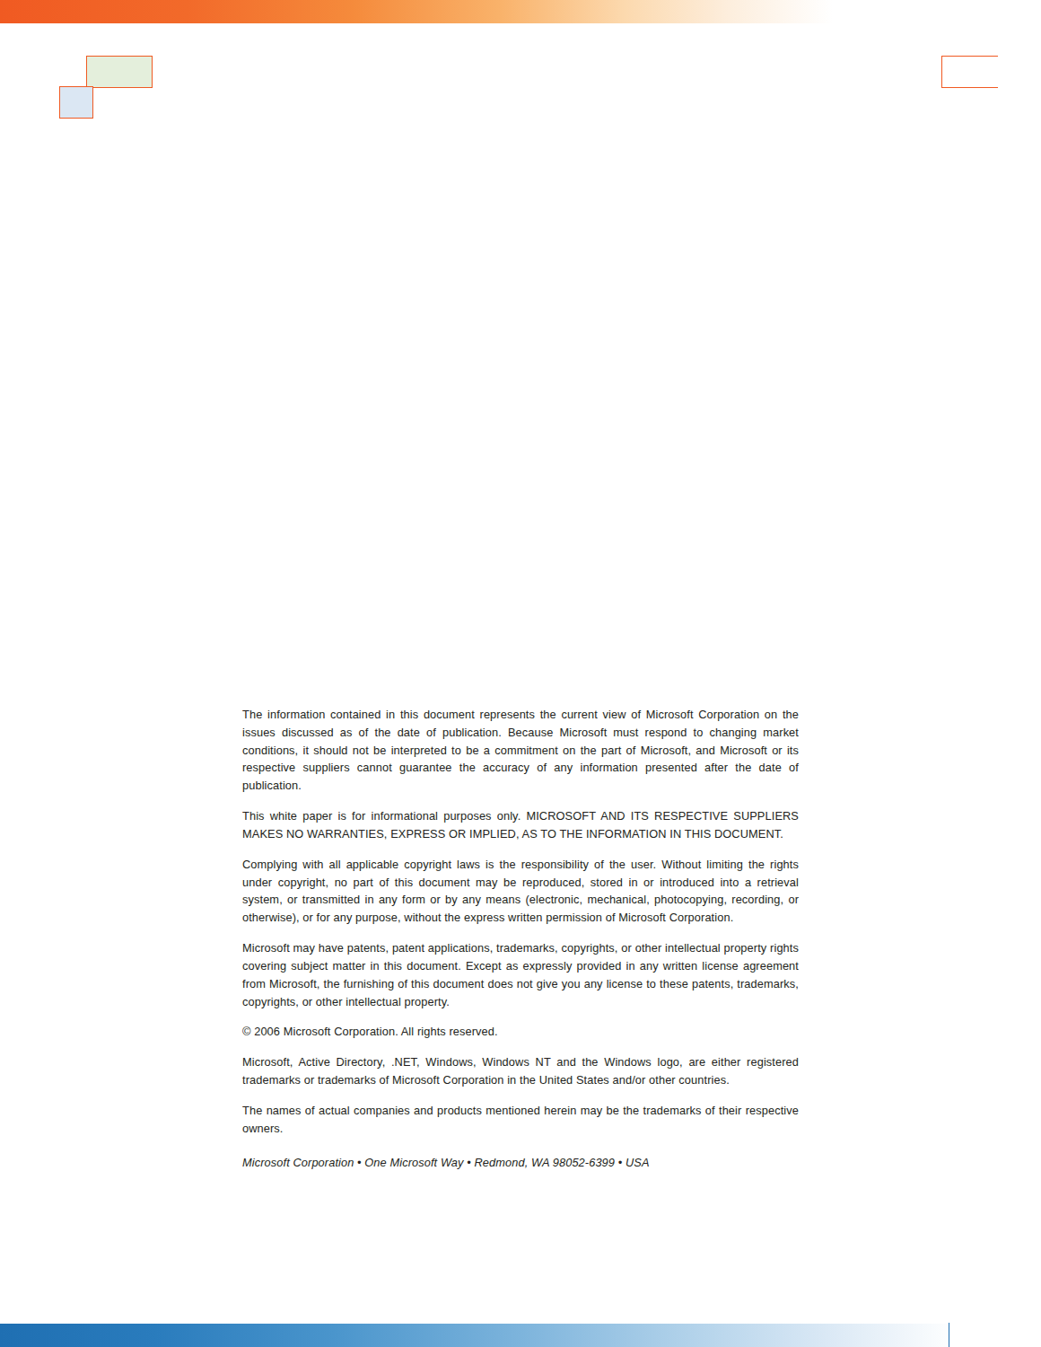The information contained in this document represents the current view of Microsoft Corporation on the issues discussed as of the date of publication. Because Microsoft must respond to changing market conditions, it should not be interpreted to be a commitment on the part of Microsoft, and Microsoft or its respective suppliers cannot guarantee the accuracy of any information presented after the date of publication.
This white paper is for informational purposes only. MICROSOFT AND ITS RESPECTIVE SUPPLIERS MAKES NO WARRANTIES, EXPRESS OR IMPLIED, AS TO THE INFORMATION IN THIS DOCUMENT.
Complying with all applicable copyright laws is the responsibility of the user. Without limiting the rights under copyright, no part of this document may be reproduced, stored in or introduced into a retrieval system, or transmitted in any form or by any means (electronic, mechanical, photocopying, recording, or otherwise), or for any purpose, without the express written permission of Microsoft Corporation.
Microsoft may have patents, patent applications, trademarks, copyrights, or other intellectual property rights covering subject matter in this document. Except as expressly provided in any written license agreement from Microsoft, the furnishing of this document does not give you any license to these patents, trademarks, copyrights, or other intellectual property.
© 2006 Microsoft Corporation. All rights reserved.
Microsoft, Active Directory, .NET, Windows, Windows NT and the Windows logo, are either registered trademarks or trademarks of Microsoft Corporation in the United States and/or other countries.
The names of actual companies and products mentioned herein may be the trademarks of their respective owners.
Microsoft Corporation • One Microsoft Way • Redmond, WA 98052-6399 • USA